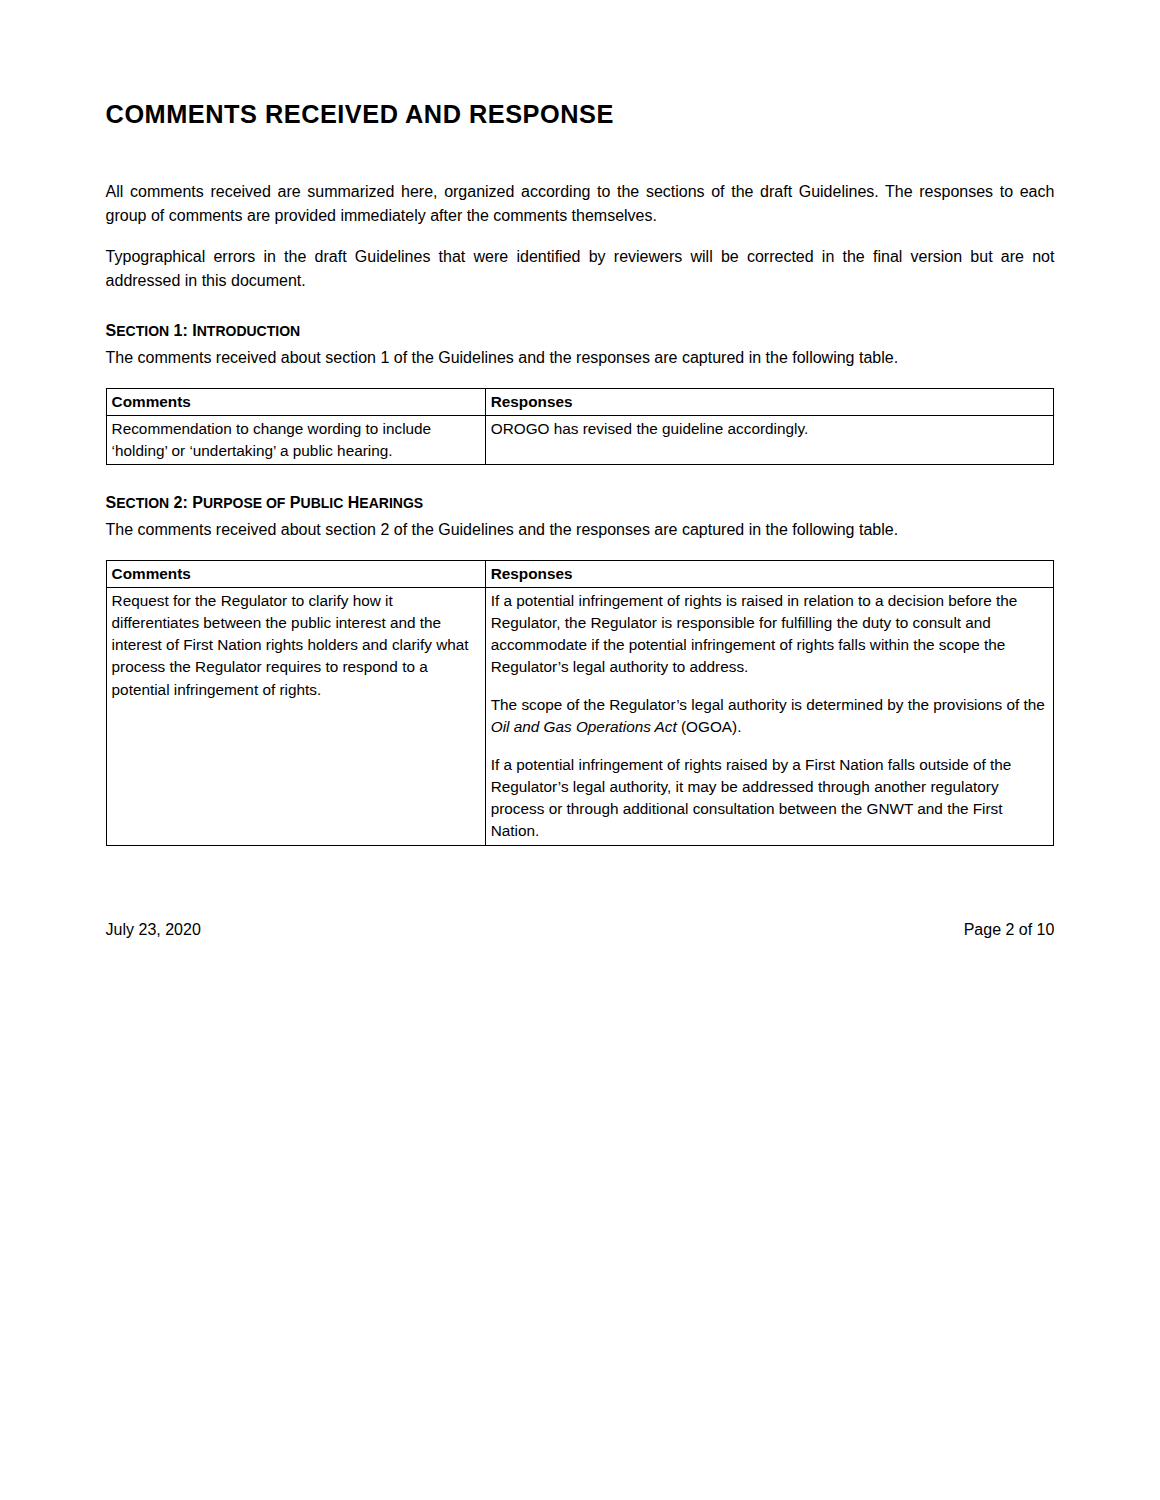COMMENTS RECEIVED AND RESPONSE
All comments received are summarized here, organized according to the sections of the draft Guidelines. The responses to each group of comments are provided immediately after the comments themselves.
Typographical errors in the draft Guidelines that were identified by reviewers will be corrected in the final version but are not addressed in this document.
SECTION 1: INTRODUCTION
The comments received about section 1 of the Guidelines and the responses are captured in the following table.
| Comments | Responses |
| --- | --- |
| Recommendation to change wording to include ‘holding’ or ‘undertaking’ a public hearing. | OROGO has revised the guideline accordingly. |
SECTION 2: PURPOSE OF PUBLIC HEARINGS
The comments received about section 2 of the Guidelines and the responses are captured in the following table.
| Comments | Responses |
| --- | --- |
| Request for the Regulator to clarify how it differentiates between the public interest and the interest of First Nation rights holders and clarify what process the Regulator requires to respond to a potential infringement of rights. | If a potential infringement of rights is raised in relation to a decision before the Regulator, the Regulator is responsible for fulfilling the duty to consult and accommodate if the potential infringement of rights falls within the scope the Regulator’s legal authority to address. The scope of the Regulator’s legal authority is determined by the provisions of the Oil and Gas Operations Act (OGOA). If a potential infringement of rights raised by a First Nation falls outside of the Regulator’s legal authority, it may be addressed through another regulatory process or through additional consultation between the GNWT and the First Nation. |
July 23, 2020 Page 2 of 10